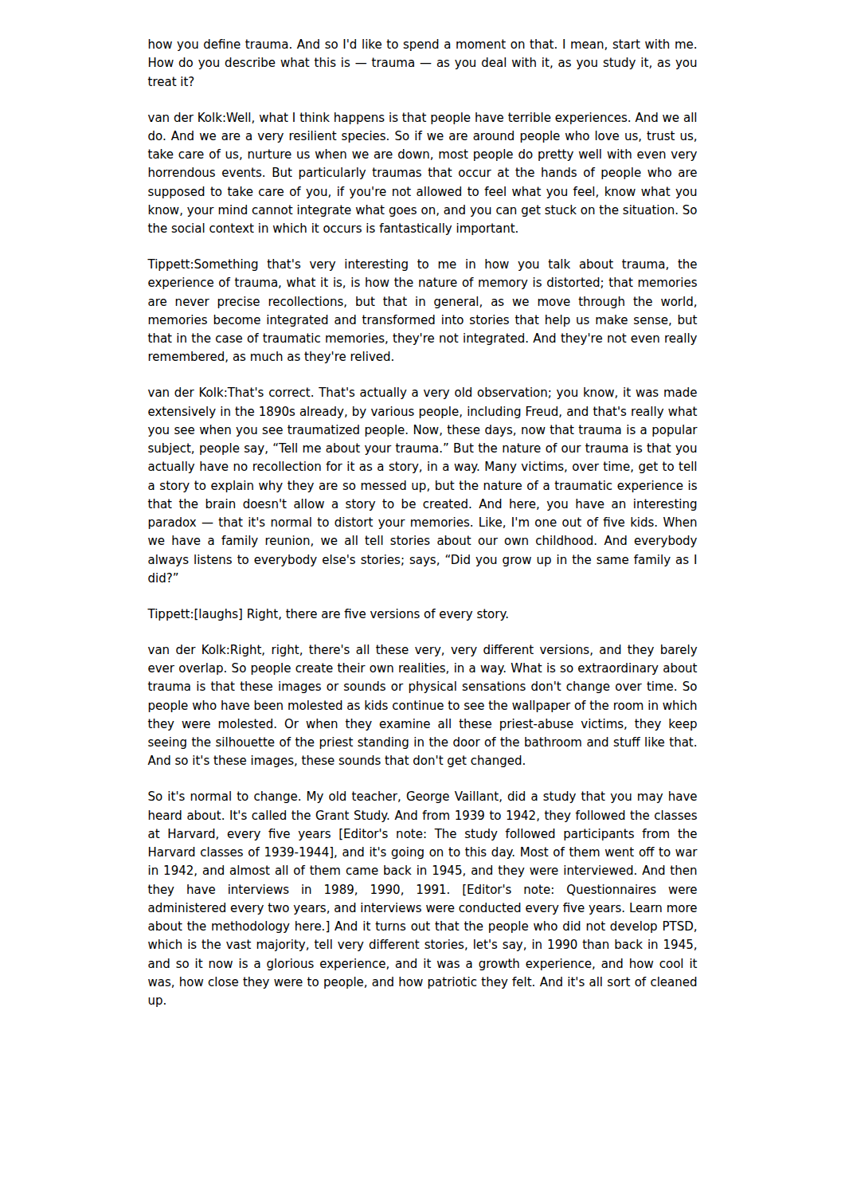how you define trauma. And so I'd like to spend a moment on that. I mean, start with me. How do you describe what this is — trauma — as you deal with it, as you study it, as you treat it?
van der Kolk: Well, what I think happens is that people have terrible experiences. And we all do. And we are a very resilient species. So if we are around people who love us, trust us, take care of us, nurture us when we are down, most people do pretty well with even very horrendous events. But particularly traumas that occur at the hands of people who are supposed to take care of you, if you're not allowed to feel what you feel, know what you know, your mind cannot integrate what goes on, and you can get stuck on the situation. So the social context in which it occurs is fantastically important.
Tippett: Something that's very interesting to me in how you talk about trauma, the experience of trauma, what it is, is how the nature of memory is distorted; that memories are never precise recollections, but that in general, as we move through the world, memories become integrated and transformed into stories that help us make sense, but that in the case of traumatic memories, they're not integrated. And they're not even really remembered, as much as they're relived.
van der Kolk: That's correct. That's actually a very old observation; you know, it was made extensively in the 1890s already, by various people, including Freud, and that's really what you see when you see traumatized people. Now, these days, now that trauma is a popular subject, people say, “Tell me about your trauma.” But the nature of our trauma is that you actually have no recollection for it as a story, in a way. Many victims, over time, get to tell a story to explain why they are so messed up, but the nature of a traumatic experience is that the brain doesn't allow a story to be created. And here, you have an interesting paradox — that it's normal to distort your memories. Like, I'm one out of five kids. When we have a family reunion, we all tell stories about our own childhood. And everybody always listens to everybody else's stories; says, “Did you grow up in the same family as I did?”
Tippett:[laughs] Right, there are five versions of every story.
van der Kolk: Right, right, there's all these very, very different versions, and they barely ever overlap. So people create their own realities, in a way. What is so extraordinary about trauma is that these images or sounds or physical sensations don't change over time. So people who have been molested as kids continue to see the wallpaper of the room in which they were molested. Or when they examine all these priest-abuse victims, they keep seeing the silhouette of the priest standing in the door of the bathroom and stuff like that. And so it's these images, these sounds that don't get changed.
So it's normal to change. My old teacher, George Vaillant, did a study that you may have heard about. It's called the Grant Study. And from 1939 to 1942, they followed the classes at Harvard, every five years [Editor's note: The study followed participants from the Harvard classes of 1939-1944], and it's going on to this day. Most of them went off to war in 1942, and almost all of them came back in 1945, and they were interviewed. And then they have interviews in 1989, 1990, 1991. [Editor's note: Questionnaires were administered every two years, and interviews were conducted every five years. Learn more about the methodology here.] And it turns out that the people who did not develop PTSD, which is the vast majority, tell very different stories, let's say, in 1990 than back in 1945, and so it now is a glorious experience, and it was a growth experience, and how cool it was, how close they were to people, and how patriotic they felt. And it's all sort of cleaned up.